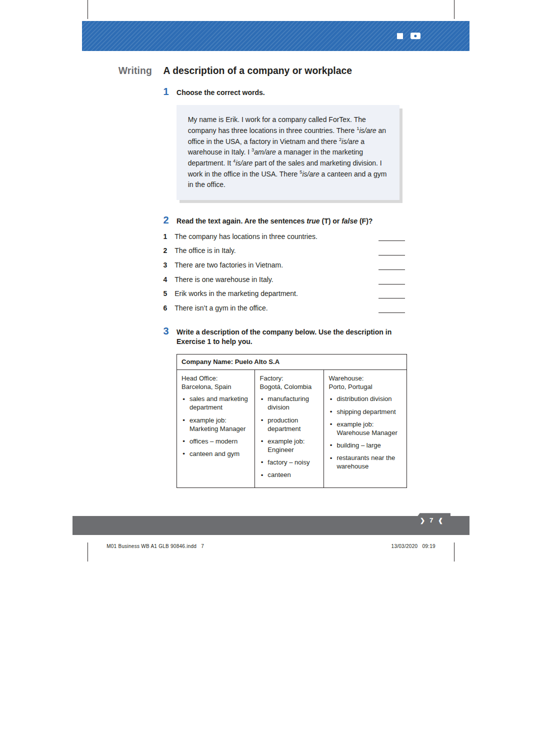Writing
A description of a company or workplace
1 Choose the correct words.
My name is Erik. I work for a company called ForTex. The company has three locations in three countries. There 1is/are an office in the USA, a factory in Vietnam and there 2is/are a warehouse in Italy. I 3am/are a manager in the marketing department. It 4is/are part of the sales and marketing division. I work in the office in the USA. There 5is/are a canteen and a gym in the office.
2 Read the text again. Are the sentences true (T) or false (F)?
1 The company has locations in three countries.
2 The office is in Italy.
3 There are two factories in Vietnam.
4 There is one warehouse in Italy.
5 Erik works in the marketing department.
6 There isn’t a gym in the office.
3 Write a description of the company below. Use the description in Exercise 1 to help you.
| Company Name: Puelo Alto S.A |
| --- |
| Head Office: Barcelona, Spain sales and marketing department example job: Marketing Manager offices – modern canteen and gym | Factory: Bogotá, Colombia manufacturing division production department example job: Engineer factory – noisy canteen | Warehouse: Porto, Portugal distribution division shipping department example job: Warehouse Manager building – large restaurants near the warehouse |
❯ 7 ❰
M01 Business WB A1 GLB 90846.indd 7 13/03/2020 09:19